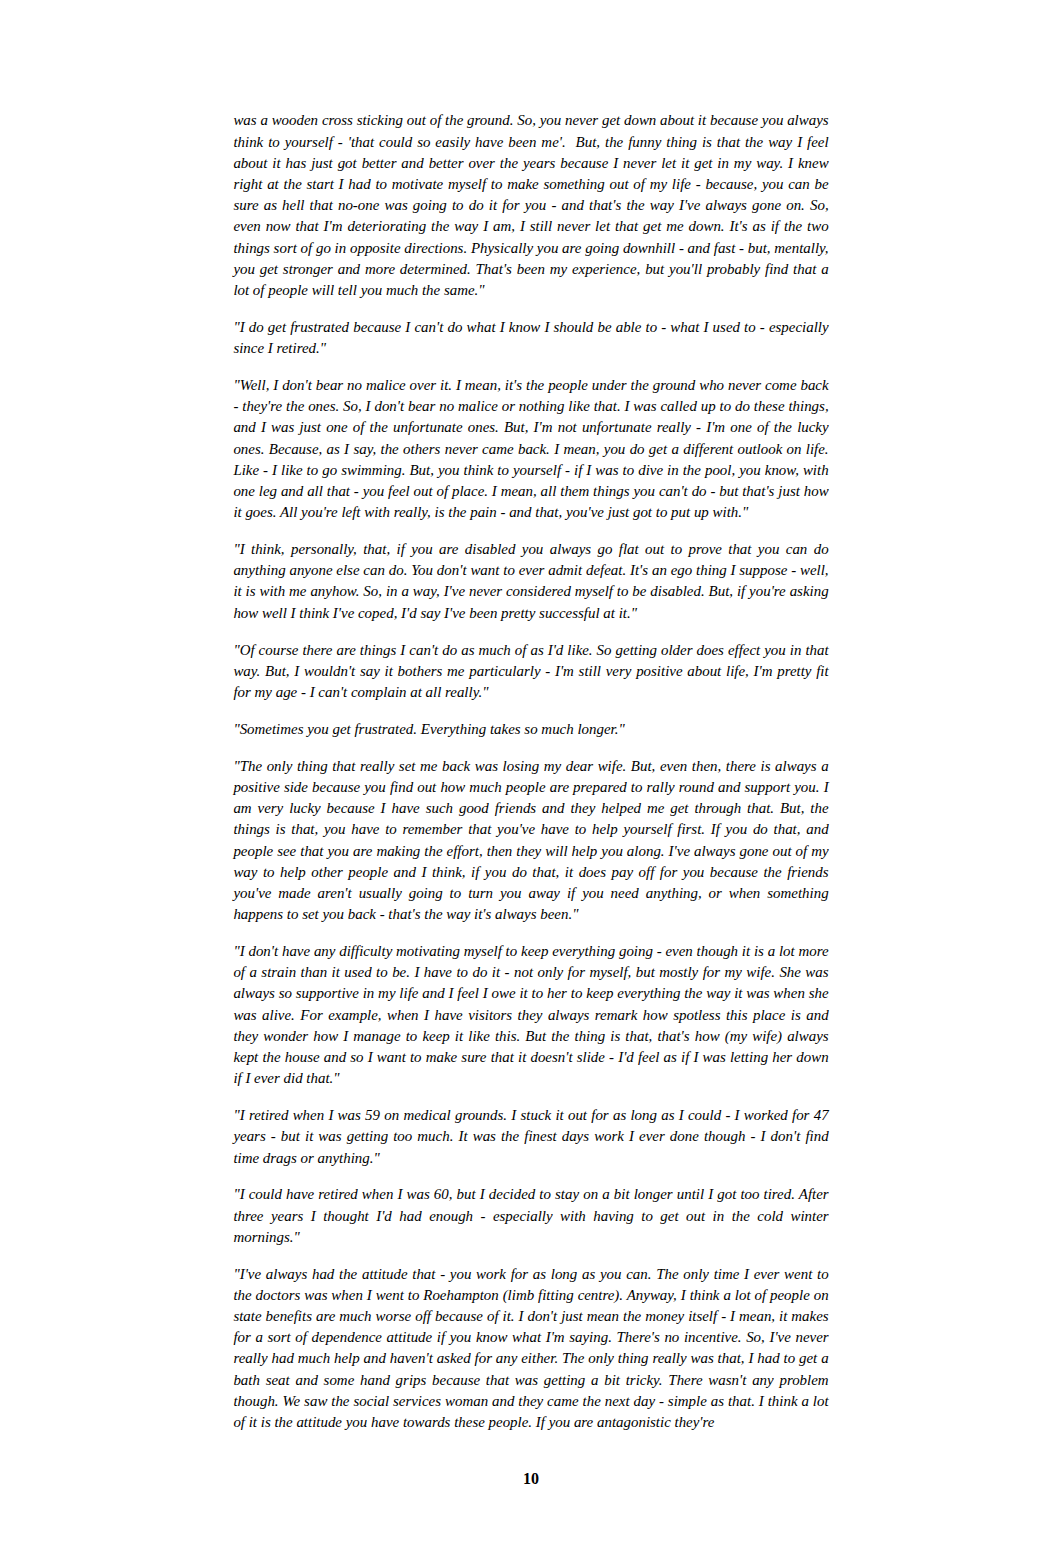was a wooden cross sticking out of the ground. So, you never get down about it because you always think to yourself - 'that could so easily have been me'. But, the funny thing is that the way I feel about it has just got better and better over the years because I never let it get in my way. I knew right at the start I had to motivate myself to make something out of my life - because, you can be sure as hell that no-one was going to do it for you - and that's the way I've always gone on. So, even now that I'm deteriorating the way I am, I still never let that get me down. It's as if the two things sort of go in opposite directions. Physically you are going downhill - and fast - but, mentally, you get stronger and more determined. That's been my experience, but you'll probably find that a lot of people will tell you much the same."
"I do get frustrated because I can't do what I know I should be able to - what I used to - especially since I retired."
"Well, I don't bear no malice over it. I mean, it's the people under the ground who never come back - they're the ones. So, I don't bear no malice or nothing like that. I was called up to do these things, and I was just one of the unfortunate ones. But, I'm not unfortunate really - I'm one of the lucky ones. Because, as I say, the others never came back. I mean, you do get a different outlook on life. Like - I like to go swimming. But, you think to yourself - if I was to dive in the pool, you know, with one leg and all that - you feel out of place. I mean, all them things you can't do - but that's just how it goes. All you're left with really, is the pain - and that, you've just got to put up with."
"I think, personally, that, if you are disabled you always go flat out to prove that you can do anything anyone else can do. You don't want to ever admit defeat. It's an ego thing I suppose - well, it is with me anyhow. So, in a way, I've never considered myself to be disabled. But, if you're asking how well I think I've coped, I'd say I've been pretty successful at it."
"Of course there are things I can't do as much of as I'd like. So getting older does effect you in that way. But, I wouldn't say it bothers me particularly - I'm still very positive about life, I'm pretty fit for my age - I can't complain at all really."
"Sometimes you get frustrated. Everything takes so much longer."
"The only thing that really set me back was losing my dear wife. But, even then, there is always a positive side because you find out how much people are prepared to rally round and support you. I am very lucky because I have such good friends and they helped me get through that. But, the things is that, you have to remember that you've have to help yourself first. If you do that, and people see that you are making the effort, then they will help you along. I've always gone out of my way to help other people and I think, if you do that, it does pay off for you because the friends you've made aren't usually going to turn you away if you need anything, or when something happens to set you back - that's the way it's always been."
"I don't have any difficulty motivating myself to keep everything going - even though it is a lot more of a strain than it used to be. I have to do it - not only for myself, but mostly for my wife. She was always so supportive in my life and I feel I owe it to her to keep everything the way it was when she was alive. For example, when I have visitors they always remark how spotless this place is and they wonder how I manage to keep it like this. But the thing is that, that's how (my wife) always kept the house and so I want to make sure that it doesn't slide - I'd feel as if I was letting her down if I ever did that."
"I retired when I was 59 on medical grounds. I stuck it out for as long as I could - I worked for 47 years - but it was getting too much. It was the finest days work I ever done though - I don't find time drags or anything."
"I could have retired when I was 60, but I decided to stay on a bit longer until I got too tired. After three years I thought I'd had enough - especially with having to get out in the cold winter mornings."
"I've always had the attitude that - you work for as long as you can. The only time I ever went to the doctors was when I went to Roehampton (limb fitting centre). Anyway, I think a lot of people on state benefits are much worse off because of it. I don't just mean the money itself - I mean, it makes for a sort of dependence attitude if you know what I'm saying. There's no incentive. So, I've never really had much help and haven't asked for any either. The only thing really was that, I had to get a bath seat and some hand grips because that was getting a bit tricky. There wasn't any problem though. We saw the social services woman and they came the next day - simple as that. I think a lot of it is the attitude you have towards these people. If you are antagonistic they're
10